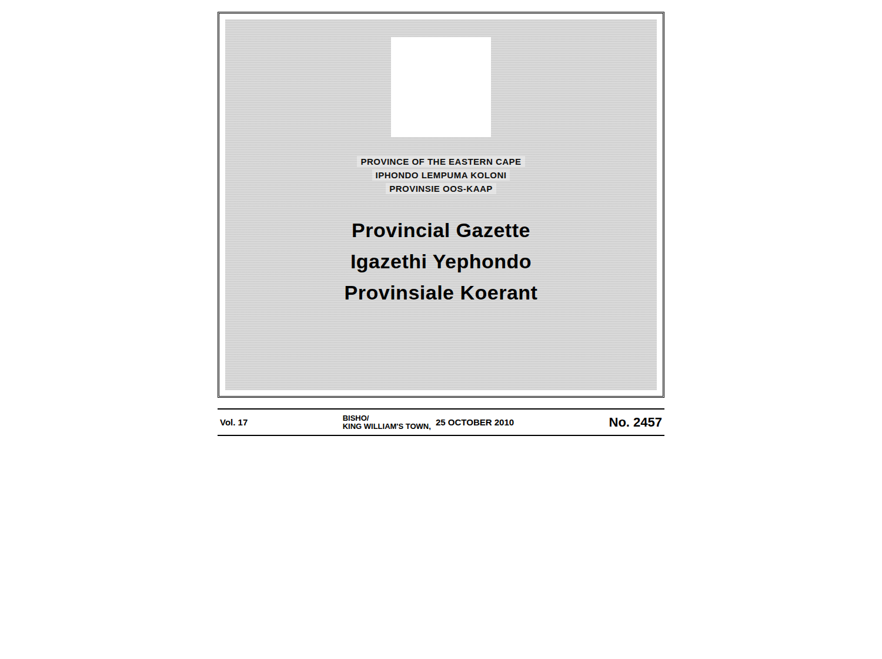PROVINCE OF THE EASTERN CAPE
IPHONDO LEMPUMA KOLONI
PROVINSIE OOS-KAAP
Provincial Gazette
Igazethi Yephondo
Provinsiale Koerant
Vol. 17
BISHO/
KING WILLIAM'S TOWN, 25 OCTOBER 2010
No. 2457